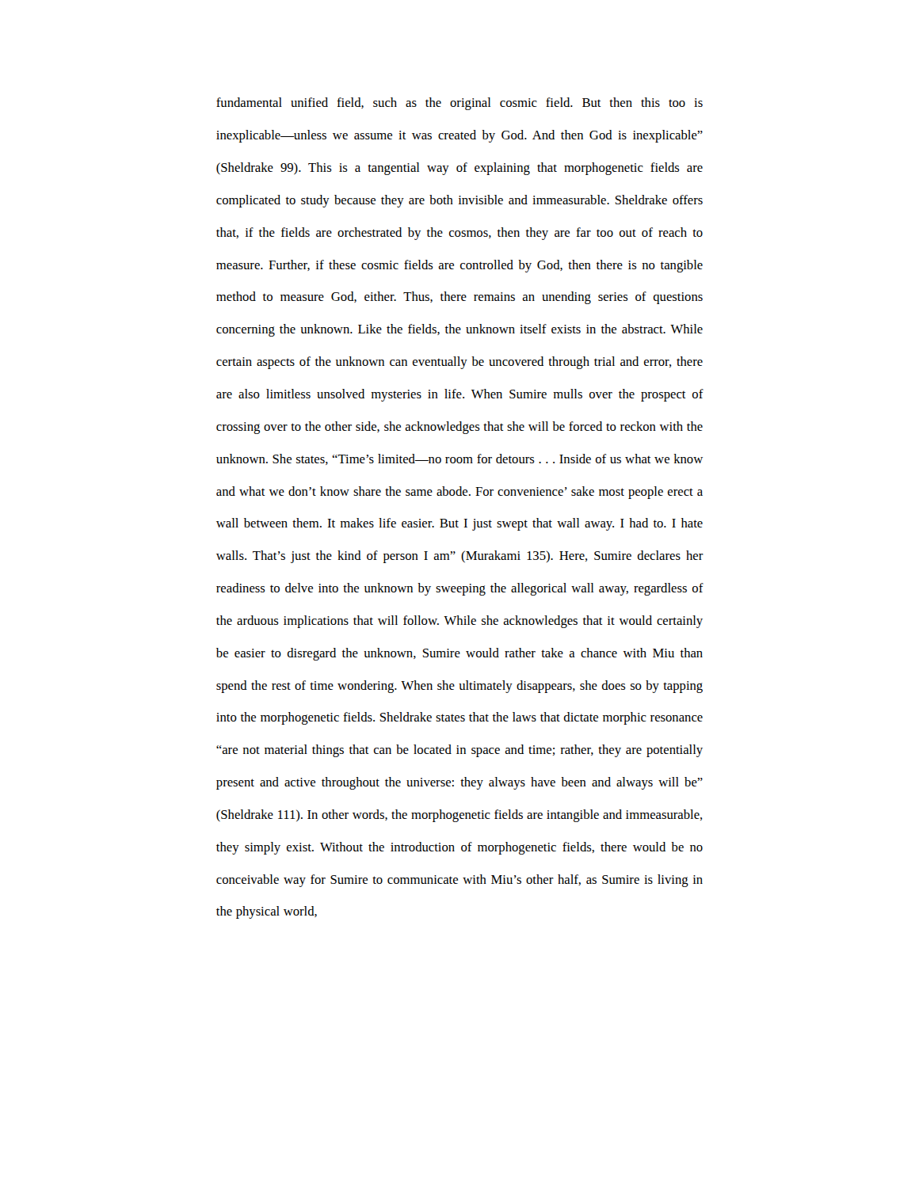fundamental unified field, such as the original cosmic field. But then this too is inexplicable—unless we assume it was created by God. And then God is inexplicable” (Sheldrake 99). This is a tangential way of explaining that morphogenetic fields are complicated to study because they are both invisible and immeasurable. Sheldrake offers that, if the fields are orchestrated by the cosmos, then they are far too out of reach to measure. Further, if these cosmic fields are controlled by God, then there is no tangible method to measure God, either. Thus, there remains an unending series of questions concerning the unknown. Like the fields, the unknown itself exists in the abstract. While certain aspects of the unknown can eventually be uncovered through trial and error, there are also limitless unsolved mysteries in life. When Sumire mulls over the prospect of crossing over to the other side, she acknowledges that she will be forced to reckon with the unknown. She states, “Time’s limited—no room for detours . . . Inside of us what we know and what we don’t know share the same abode. For convenience’ sake most people erect a wall between them. It makes life easier. But I just swept that wall away. I had to. I hate walls. That’s just the kind of person I am” (Murakami 135). Here, Sumire declares her readiness to delve into the unknown by sweeping the allegorical wall away, regardless of the arduous implications that will follow. While she acknowledges that it would certainly be easier to disregard the unknown, Sumire would rather take a chance with Miu than spend the rest of time wondering. When she ultimately disappears, she does so by tapping into the morphogenetic fields. Sheldrake states that the laws that dictate morphic resonance “are not material things that can be located in space and time; rather, they are potentially present and active throughout the universe: they always have been and always will be” (Sheldrake 111). In other words, the morphogenetic fields are intangible and immeasurable, they simply exist. Without the introduction of morphogenetic fields, there would be no conceivable way for Sumire to communicate with Miu’s other half, as Sumire is living in the physical world,